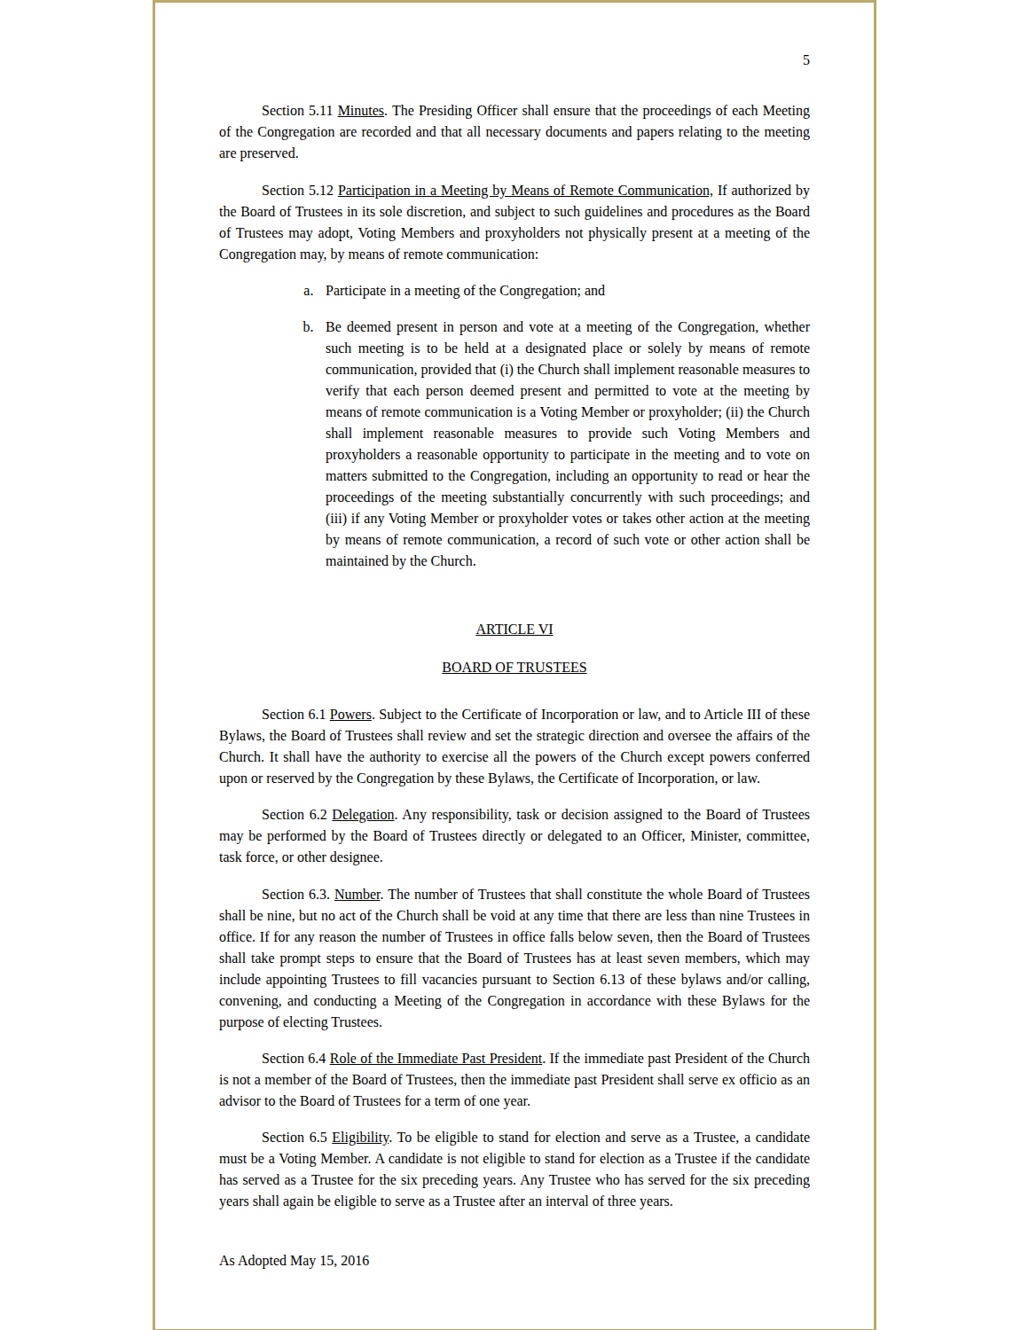5
Section 5.11 Minutes. The Presiding Officer shall ensure that the proceedings of each Meeting of the Congregation are recorded and that all necessary documents and papers relating to the meeting are preserved.
Section 5.12 Participation in a Meeting by Means of Remote Communication, If authorized by the Board of Trustees in its sole discretion, and subject to such guidelines and procedures as the Board of Trustees may adopt, Voting Members and proxyholders not physically present at a meeting of the Congregation may, by means of remote communication:
Participate in a meeting of the Congregation; and
Be deemed present in person and vote at a meeting of the Congregation, whether such meeting is to be held at a designated place or solely by means of remote communication, provided that (i) the Church shall implement reasonable measures to verify that each person deemed present and permitted to vote at the meeting by means of remote communication is a Voting Member or proxyholder; (ii) the Church shall implement reasonable measures to provide such Voting Members and proxyholders a reasonable opportunity to participate in the meeting and to vote on matters submitted to the Congregation, including an opportunity to read or hear the proceedings of the meeting substantially concurrently with such proceedings; and (iii) if any Voting Member or proxyholder votes or takes other action at the meeting by means of remote communication, a record of such vote or other action shall be maintained by the Church.
ARTICLE VI
BOARD OF TRUSTEES
Section 6.1 Powers. Subject to the Certificate of Incorporation or law, and to Article III of these Bylaws, the Board of Trustees shall review and set the strategic direction and oversee the affairs of the Church. It shall have the authority to exercise all the powers of the Church except powers conferred upon or reserved by the Congregation by these Bylaws, the Certificate of Incorporation, or law.
Section 6.2 Delegation. Any responsibility, task or decision assigned to the Board of Trustees may be performed by the Board of Trustees directly or delegated to an Officer, Minister, committee, task force, or other designee.
Section 6.3. Number. The number of Trustees that shall constitute the whole Board of Trustees shall be nine, but no act of the Church shall be void at any time that there are less than nine Trustees in office. If for any reason the number of Trustees in office falls below seven, then the Board of Trustees shall take prompt steps to ensure that the Board of Trustees has at least seven members, which may include appointing Trustees to fill vacancies pursuant to Section 6.13 of these bylaws and/or calling, convening, and conducting a Meeting of the Congregation in accordance with these Bylaws for the purpose of electing Trustees.
Section 6.4 Role of the Immediate Past President. If the immediate past President of the Church is not a member of the Board of Trustees, then the immediate past President shall serve ex officio as an advisor to the Board of Trustees for a term of one year.
Section 6.5 Eligibility. To be eligible to stand for election and serve as a Trustee, a candidate must be a Voting Member. A candidate is not eligible to stand for election as a Trustee if the candidate has served as a Trustee for the six preceding years. Any Trustee who has served for the six preceding years shall again be eligible to serve as a Trustee after an interval of three years.
As Adopted May 15, 2016